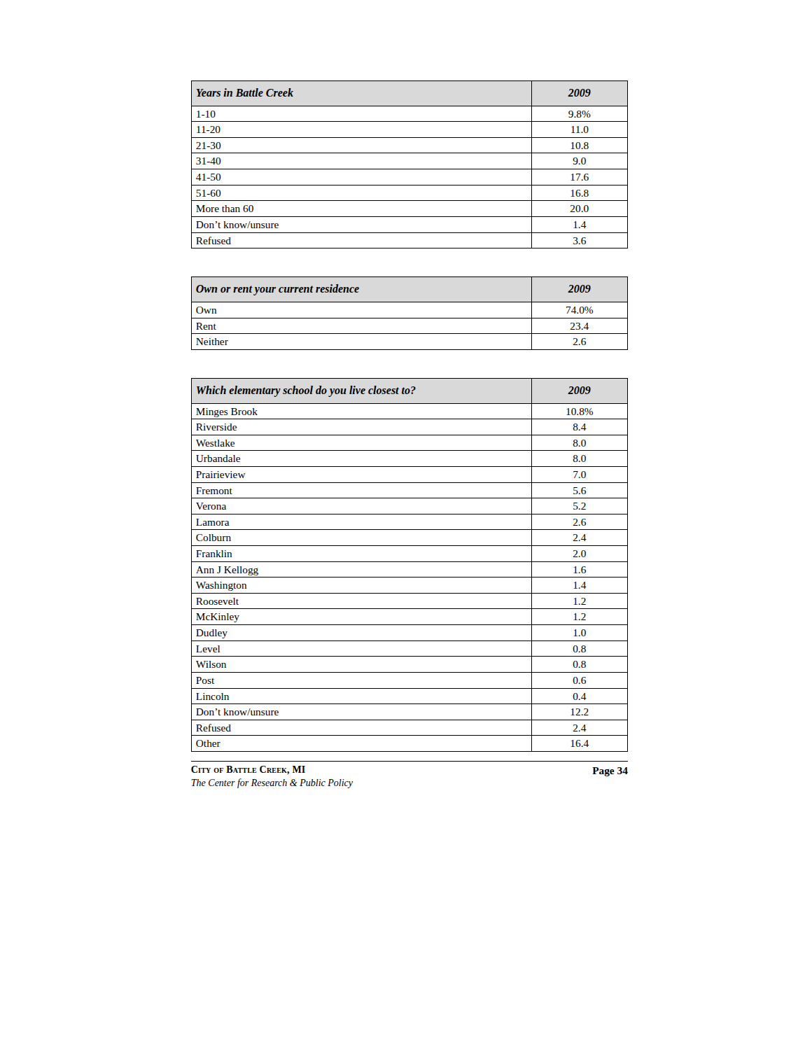| Years in Battle Creek | 2009 |
| --- | --- |
| 1-10 | 9.8% |
| 11-20 | 11.0 |
| 21-30 | 10.8 |
| 31-40 | 9.0 |
| 41-50 | 17.6 |
| 51-60 | 16.8 |
| More than 60 | 20.0 |
| Don’t know/unsure | 1.4 |
| Refused | 3.6 |
| Own or rent your current residence | 2009 |
| --- | --- |
| Own | 74.0% |
| Rent | 23.4 |
| Neither | 2.6 |
| Which elementary school do you live closest to? | 2009 |
| --- | --- |
| Minges Brook | 10.8% |
| Riverside | 8.4 |
| Westlake | 8.0 |
| Urbandale | 8.0 |
| Prairieview | 7.0 |
| Fremont | 5.6 |
| Verona | 5.2 |
| Lamora | 2.6 |
| Colburn | 2.4 |
| Franklin | 2.0 |
| Ann J Kellogg | 1.6 |
| Washington | 1.4 |
| Roosevelt | 1.2 |
| McKinley | 1.2 |
| Dudley | 1.0 |
| Level | 0.8 |
| Wilson | 0.8 |
| Post | 0.6 |
| Lincoln | 0.4 |
| Don’t know/unsure | 12.2 |
| Refused | 2.4 |
| Other | 16.4 |
City of Battle Creek, MI
The Center for Research & Public Policy
Page 34